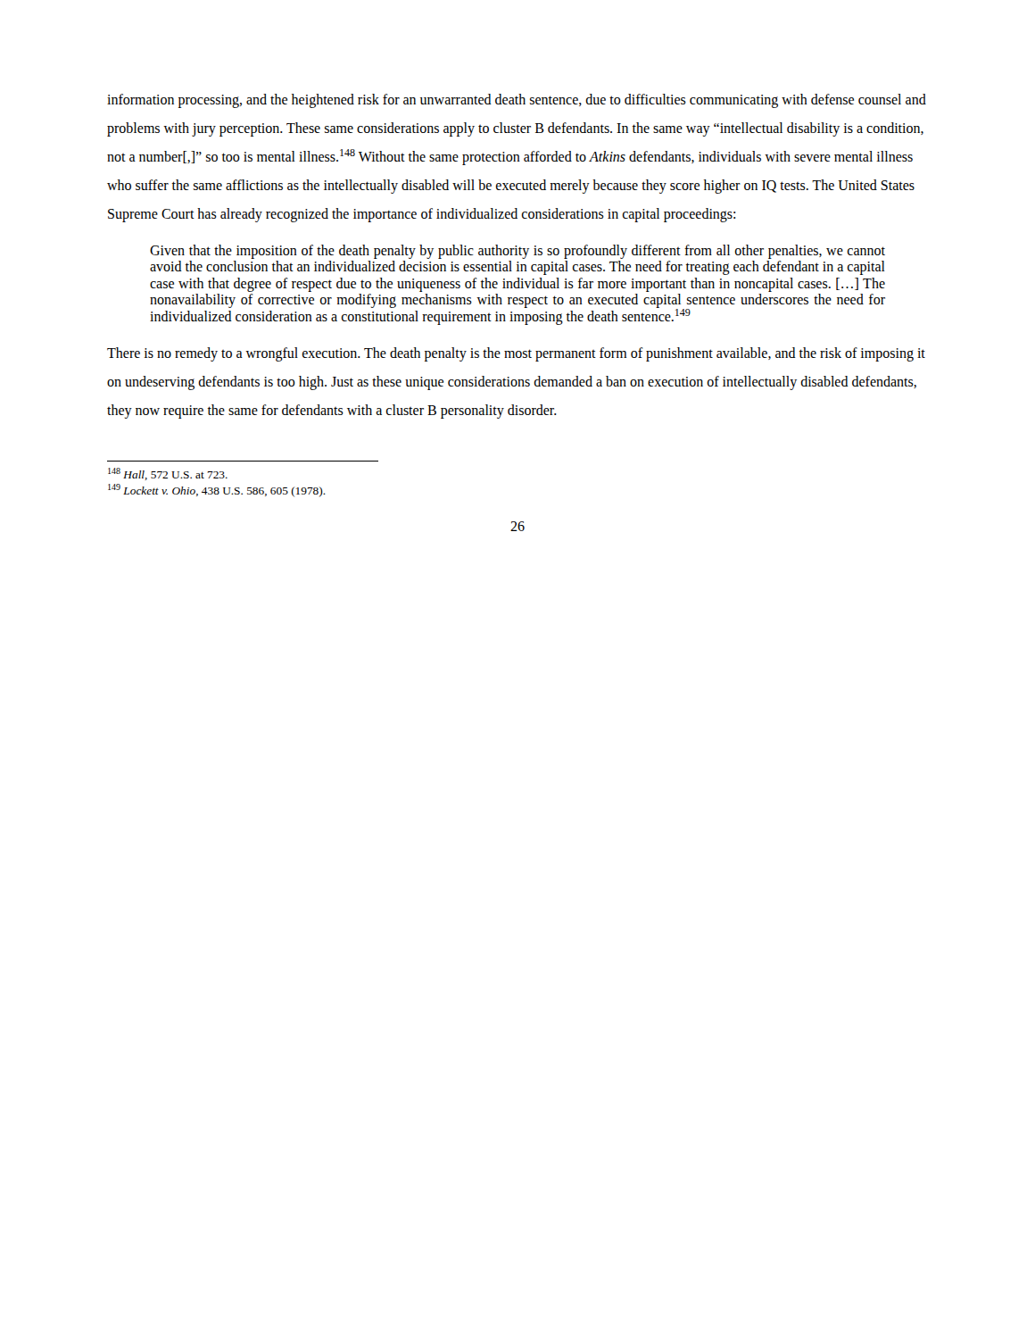information processing, and the heightened risk for an unwarranted death sentence, due to difficulties communicating with defense counsel and problems with jury perception. These same considerations apply to cluster B defendants. In the same way “intellectual disability is a condition, not a number[,]” so too is mental illness.148 Without the same protection afforded to Atkins defendants, individuals with severe mental illness who suffer the same afflictions as the intellectually disabled will be executed merely because they score higher on IQ tests. The United States Supreme Court has already recognized the importance of individualized considerations in capital proceedings:
Given that the imposition of the death penalty by public authority is so profoundly different from all other penalties, we cannot avoid the conclusion that an individualized decision is essential in capital cases. The need for treating each defendant in a capital case with that degree of respect due to the uniqueness of the individual is far more important than in noncapital cases. […] The nonavailability of corrective or modifying mechanisms with respect to an executed capital sentence underscores the need for individualized consideration as a constitutional requirement in imposing the death sentence.149
There is no remedy to a wrongful execution. The death penalty is the most permanent form of punishment available, and the risk of imposing it on undeserving defendants is too high. Just as these unique considerations demanded a ban on execution of intellectually disabled defendants, they now require the same for defendants with a cluster B personality disorder.
148 Hall, 572 U.S. at 723.
149 Lockett v. Ohio, 438 U.S. 586, 605 (1978).
26